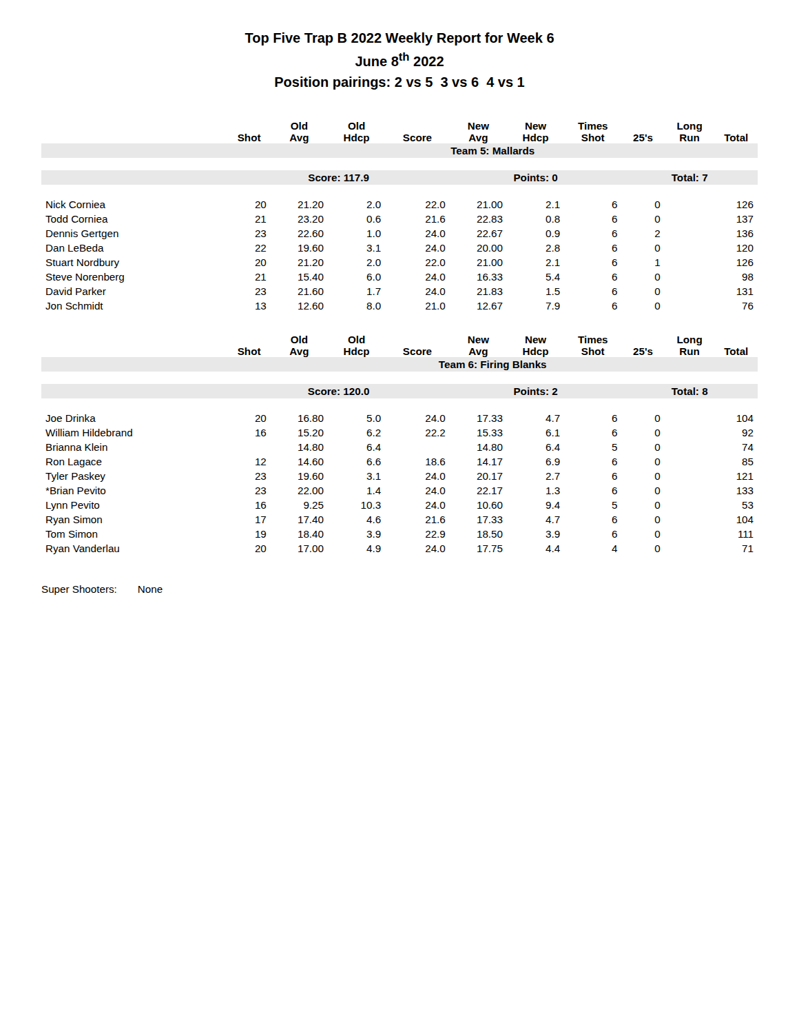Top Five Trap B 2022 Weekly Report for Week 6
June 8th 2022
Position pairings: 2 vs 5 3 vs 6 4 vs 1
| | Team 5: Mallards |
| | Score: 117.9 | Points: 0 | Total: 7 |
| | | Old | Old | | New | New | Times | | Long | |
| | Shot | Avg | Hdcp | Score | Avg | Hdcp | Shot | 25's | Run | Total |
| Nick Corniea | 20 | 21.20 | 2.0 | 22.0 | 21.00 | 2.1 | 6 | 0 | | 126 |
| Todd Corniea | 21 | 23.20 | 0.6 | 21.6 | 22.83 | 0.8 | 6 | 0 | | 137 |
| Dennis Gertgen | 23 | 22.60 | 1.0 | 24.0 | 22.67 | 0.9 | 6 | 2 | | 136 |
| Dan LeBeda | 22 | 19.60 | 3.1 | 24.0 | 20.00 | 2.8 | 6 | 0 | | 120 |
| Stuart Nordbury | 20 | 21.20 | 2.0 | 22.0 | 21.00 | 2.1 | 6 | 1 | | 126 |
| Steve Norenberg | 21 | 15.40 | 6.0 | 24.0 | 16.33 | 5.4 | 6 | 0 | | 98 |
| David Parker | 23 | 21.60 | 1.7 | 24.0 | 21.83 | 1.5 | 6 | 0 | | 131 |
| Jon Schmidt | 13 | 12.60 | 8.0 | 21.0 | 12.67 | 7.9 | 6 | 0 | | 76 |
| | Team 6: Firing Blanks |
| | Score: 120.0 | Points: 2 | Total: 8 |
| | | Old | Old | | New | New | Times | | Long | |
| | Shot | Avg | Hdcp | Score | Avg | Hdcp | Shot | 25's | Run | Total |
| Joe Drinka | 20 | 16.80 | 5.0 | 24.0 | 17.33 | 4.7 | 6 | 0 | | 104 |
| William Hildebrand | 16 | 15.20 | 6.2 | 22.2 | 15.33 | 6.1 | 6 | 0 | | 92 |
| Brianna Klein | | 14.80 | 6.4 | | 14.80 | 6.4 | 5 | 0 | | 74 |
| Ron Lagace | 12 | 14.60 | 6.6 | 18.6 | 14.17 | 6.9 | 6 | 0 | | 85 |
| Tyler Paskey | 23 | 19.60 | 3.1 | 24.0 | 20.17 | 2.7 | 6 | 0 | | 121 |
| *Brian Pevito | 23 | 22.00 | 1.4 | 24.0 | 22.17 | 1.3 | 6 | 0 | | 133 |
| Lynn Pevito | 16 | 9.25 | 10.3 | 24.0 | 10.60 | 9.4 | 5 | 0 | | 53 |
| Ryan Simon | 17 | 17.40 | 4.6 | 21.6 | 17.33 | 4.7 | 6 | 0 | | 104 |
| Tom Simon | 19 | 18.40 | 3.9 | 22.9 | 18.50 | 3.9 | 6 | 0 | | 111 |
| Ryan Vanderlau | 20 | 17.00 | 4.9 | 24.0 | 17.75 | 4.4 | 4 | 0 | | 71 |
Super Shooters: None